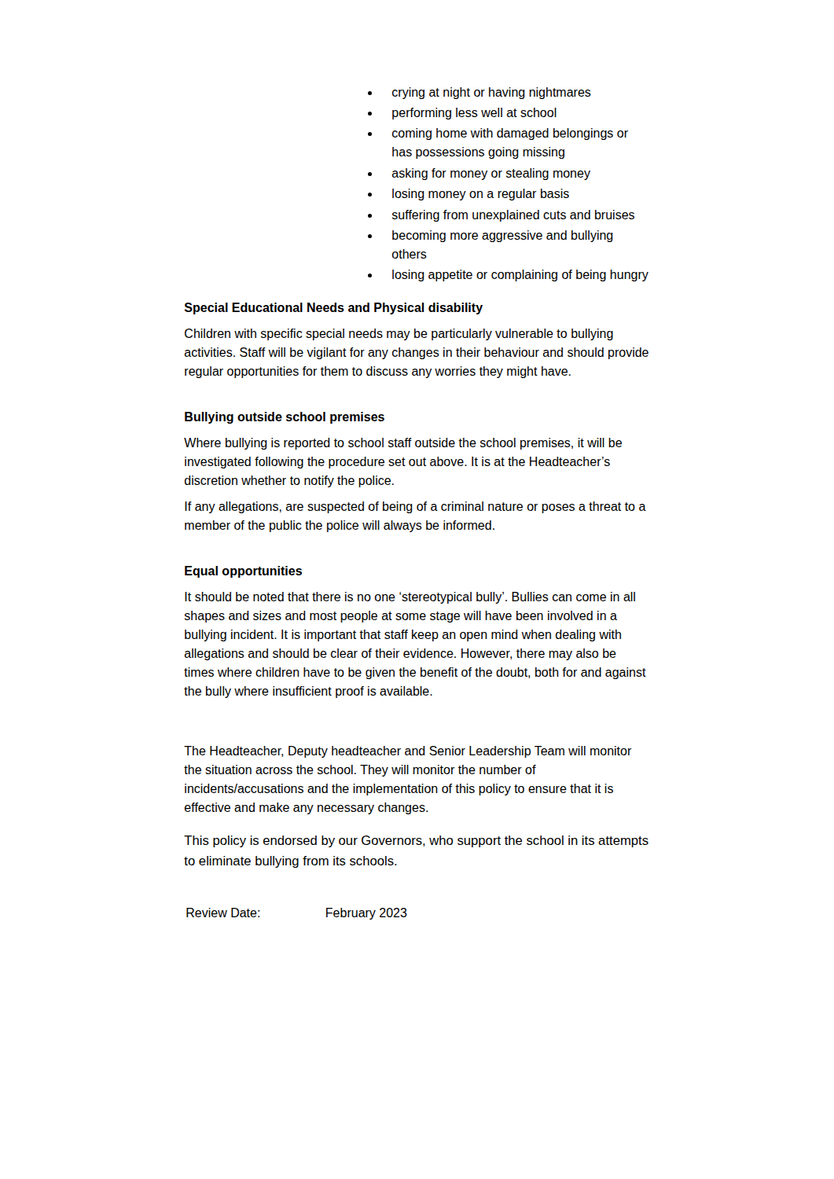crying at night or having nightmares
performing less well at school
coming home with damaged belongings or has possessions going missing
asking for money or stealing money
losing money on a regular basis
suffering from unexplained cuts and bruises
becoming more aggressive and bullying others
losing appetite or complaining of being hungry
Special Educational Needs and Physical disability
Children with specific special needs may be particularly vulnerable to bullying activities. Staff will be vigilant for any changes in their behaviour and should provide regular opportunities for them to discuss any worries they might have.
Bullying outside school premises
Where bullying is reported to school staff outside the school premises, it will be investigated following the procedure set out above. It is at the Headteacher’s discretion whether to notify the police.
If any allegations, are suspected of being of a criminal nature or poses a threat to a member of the public the police will always be informed.
Equal opportunities
It should be noted that there is no one ‘stereotypical bully’. Bullies can come in all shapes and sizes and most people at some stage will have been involved in a bullying incident. It is important that staff keep an open mind when dealing with allegations and should be clear of their evidence. However, there may also be times where children have to be given the benefit of the doubt, both for and against the bully where insufficient proof is available.
The Headteacher, Deputy headteacher and Senior Leadership Team will monitor the situation across the school. They will monitor the number of incidents/accusations and the implementation of this policy to ensure that it is effective and make any necessary changes.
This policy is endorsed by our Governors, who support the school in its attempts to eliminate bullying from its schools.
Review Date: February 2023